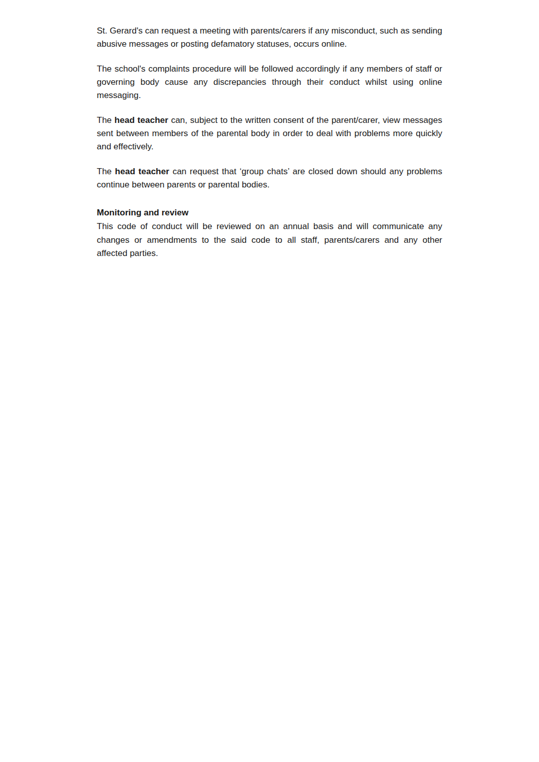St. Gerard's can request a meeting with parents/carers if any misconduct, such as sending abusive messages or posting defamatory statuses, occurs online.
The school's complaints procedure will be followed accordingly if any members of staff or governing body cause any discrepancies through their conduct whilst using online messaging.
The head teacher can, subject to the written consent of the parent/carer, view messages sent between members of the parental body in order to deal with problems more quickly and effectively.
The head teacher can request that ‘group chats’ are closed down should any problems continue between parents or parental bodies.
Monitoring and review
This code of conduct will be reviewed on an annual basis and will communicate any changes or amendments to the said code to all staff, parents/carers and any other affected parties.